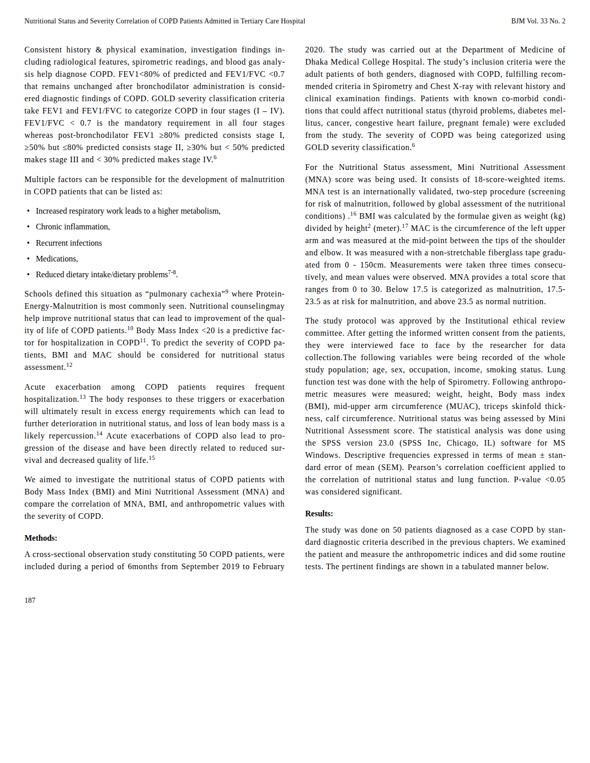Nutritional Status and Severity Correlation of COPD Patients Admitted in Tertiary Care Hospital BJM Vol. 33 No. 2
Consistent history & physical examination, investigation findings including radiological features, spirometric readings, and blood gas analysis help diagnose COPD. FEV1<80% of predicted and FEV1/FVC <0.7 that remains unchanged after bronchodilator administration is considered diagnostic findings of COPD. GOLD severity classification criteria take FEV1 and FEV1/FVC to categorize COPD in four stages (I – IV). FEV1/FVC < 0.7 is the mandatory requirement in all four stages whereas post-bronchodilator FEV1 ≥80% predicted consists stage I, ≥50% but ≤80% predicted consists stage II, ≥30% but < 50% predicted makes stage III and < 30% predicted makes stage IV.6
Multiple factors can be responsible for the development of malnutrition in COPD patients that can be listed as:
Increased respiratory work leads to a higher metabolism,
Chronic inflammation,
Recurrent infections
Medications,
Reduced dietary intake/dietary problems7-8.
Schools defined this situation as “pulmonary cachexia”9 where Protein-Energy-Malnutrition is most commonly seen. Nutritional counselingmay help improve nutritional status that can lead to improvement of the quality of life of COPD patients.10 Body Mass Index <20 is a predictive factor for hospitalization in COPD11. To predict the severity of COPD patients, BMI and MAC should be considered for nutritional status assessment.12
Acute exacerbation among COPD patients requires frequent hospitalization.13 The body responses to these triggers or exacerbation will ultimately result in excess energy requirements which can lead to further deterioration in nutritional status, and loss of lean body mass is a likely repercussion.14 Acute exacerbations of COPD also lead to progression of the disease and have been directly related to reduced survival and decreased quality of life.15
We aimed to investigate the nutritional status of COPD patients with Body Mass Index (BMI) and Mini Nutritional Assessment (MNA) and compare the correlation of MNA, BMI, and anthropometric values with the severity of COPD.
Methods:
A cross-sectional observation study constituting 50 COPD patients, were included during a period of 6months from September 2019 to February 2020. The study was carried out at the Department of Medicine of Dhaka Medical College Hospital. The study’s inclusion criteria were the adult patients of both genders, diagnosed with COPD, fulfilling recommended criteria in Spirometry and Chest X-ray with relevant history and clinical examination findings. Patients with known co-morbid conditions that could affect nutritional status (thyroid problems, diabetes mellitus, cancer, congestive heart failure, pregnant female) were excluded from the study. The severity of COPD was being categorized using GOLD severity classification.6
For the Nutritional Status assessment, Mini Nutritional Assessment (MNA) score was being used. It consists of 18-score-weighted items. MNA test is an internationally validated, two-step procedure (screening for risk of malnutrition, followed by global assessment of the nutritional conditions) .16 BMI was calculated by the formulae given as weight (kg) divided by height2 (meter).17 MAC is the circumference of the left upper arm and was measured at the mid-point between the tips of the shoulder and elbow. It was measured with a non-stretchable fiberglass tape graduated from 0 - 150cm. Measurements were taken three times consecutively, and mean values were observed. MNA provides a total score that ranges from 0 to 30. Below 17.5 is categorized as malnutrition, 17.5-23.5 as at risk for malnutrition, and above 23.5 as normal nutrition.
The study protocol was approved by the Institutional ethical review committee. After getting the informed written consent from the patients, they were interviewed face to face by the researcher for data collection.The following variables were being recorded of the whole study population; age, sex, occupation, income, smoking status. Lung function test was done with the help of Spirometry. Following anthropometric measures were measured; weight, height, Body mass index (BMI), mid-upper arm circumference (MUAC), triceps skinfold thickness, calf circumference. Nutritional status was being assessed by Mini Nutritional Assessment score. The statistical analysis was done using the SPSS version 23.0 (SPSS Inc, Chicago, IL) software for MS Windows. Descriptive frequencies expressed in terms of mean ± standard error of mean (SEM). Pearson’s correlation coefficient applied to the correlation of nutritional status and lung function. P-value <0.05 was considered significant.
Results:
The study was done on 50 patients diagnosed as a case COPD by standard diagnostic criteria described in the previous chapters. We examined the patient and measure the anthropometric indices and did some routine tests. The pertinent findings are shown in a tabulated manner below.
187